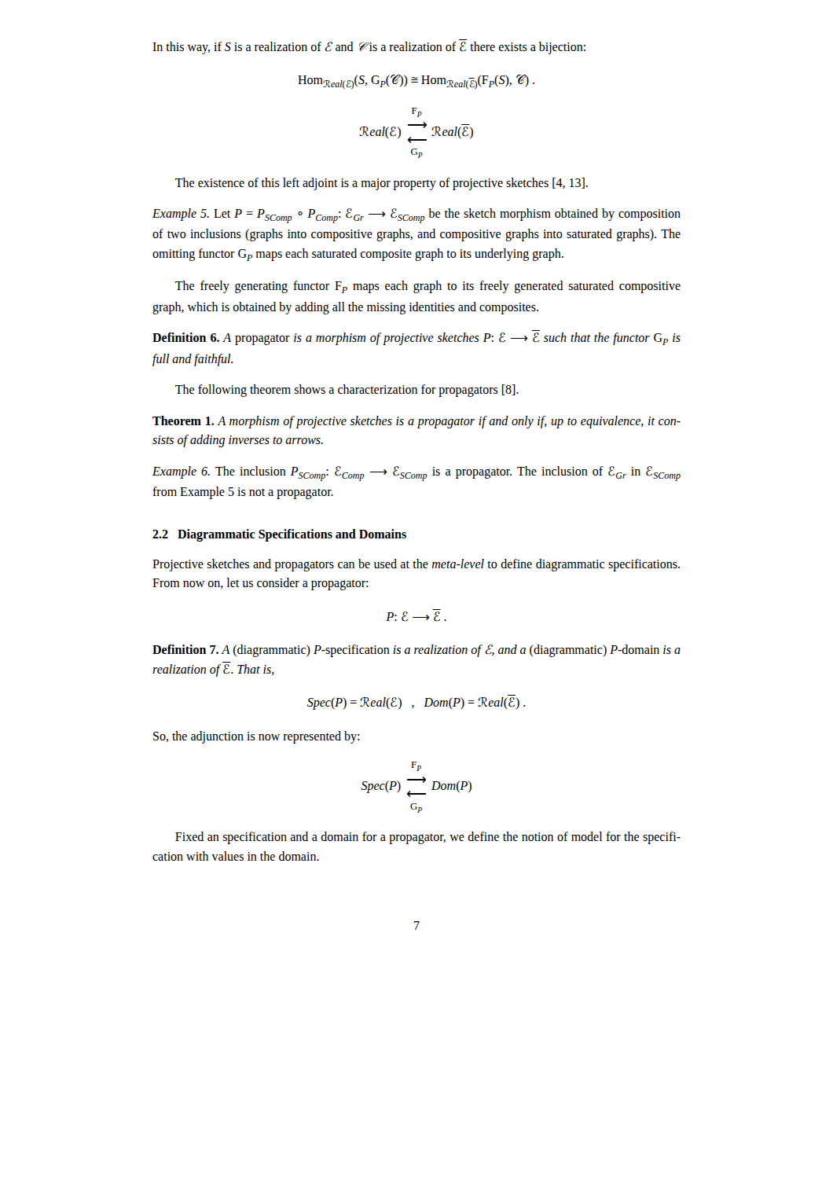In this way, if S is a realization of ℰ and 𝒞 is a realization of ℰ there exists a bijection:
Homℛeal(ℰ)(S, GP(𝒞)) ≅ Homℛeal(ℰ)(FP(S), 𝒞) .
ℛeal(ℰ) FP ⟶
⟵ GP ℛeal(ℰ)
The existence of this left adjoint is a major property of projective sketches [4, 13].
Example 5. Let P = PSComp ∘ PComp: ℰGr ⟶ ℰSComp be the sketch morphism obtained by composition of two inclusions (graphs into compositive graphs, and compositive graphs into saturated graphs). The omitting functor GP maps each saturated composite graph to its underlying graph.
The freely generating functor FP maps each graph to its freely generated saturated compositive graph, which is obtained by adding all the missing identities and composites.
Definition 6. A propagator is a morphism of projective sketches P: ℰ ⟶ ℰ such that the functor GP is full and faithful.
The following theorem shows a characterization for propagators [8].
Theorem 1. A morphism of projective sketches is a propagator if and only if, up to equivalence, it consists of adding inverses to arrows.
Example 6. The inclusion PSComp: ℰComp ⟶ ℰSComp is a propagator. The inclusion of ℰGr in ℰSComp from Example 5 is not a propagator.
2.2 Diagrammatic Specifications and Domains
Projective sketches and propagators can be used at the meta-level to define diagrammatic specifications. From now on, let us consider a propagator:
P: ℰ ⟶ ℰ .
Definition 7. A (diagrammatic) P-specification is a realization of ℰ, and a (diagrammatic) P-domain is a realization of ℰ. That is,
Spec(P) = ℛeal(ℰ) , Dom(P) = ℛeal(ℰ) .
So, the adjunction is now represented by:
Spec(P) FP ⟶
⟵ GP Dom(P)
Fixed an specification and a domain for a propagator, we define the notion of model for the specification with values in the domain.
7